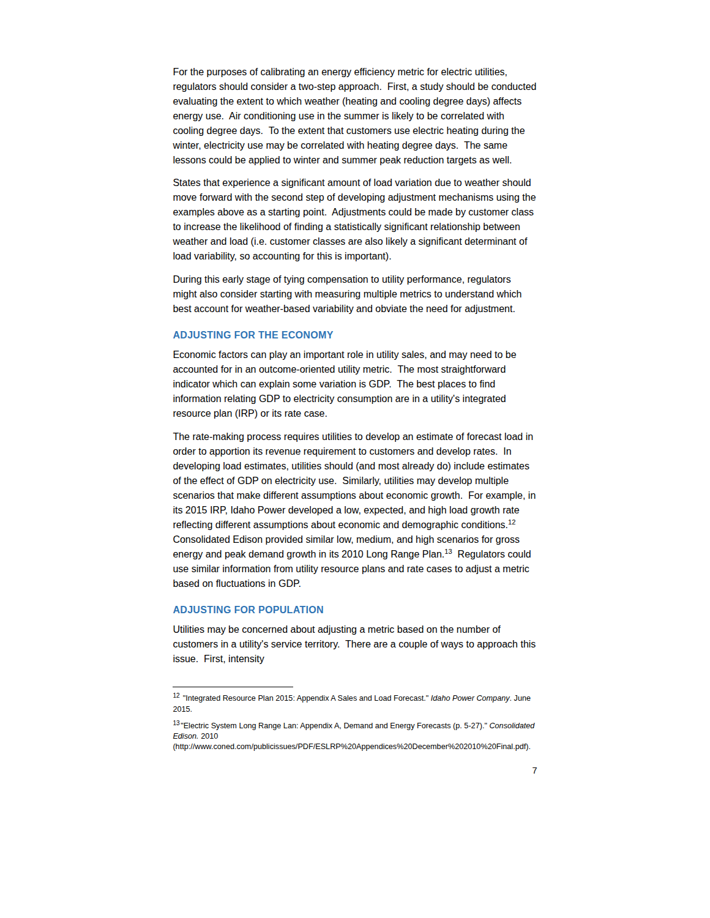For the purposes of calibrating an energy efficiency metric for electric utilities, regulators should consider a two-step approach. First, a study should be conducted evaluating the extent to which weather (heating and cooling degree days) affects energy use. Air conditioning use in the summer is likely to be correlated with cooling degree days. To the extent that customers use electric heating during the winter, electricity use may be correlated with heating degree days. The same lessons could be applied to winter and summer peak reduction targets as well.
States that experience a significant amount of load variation due to weather should move forward with the second step of developing adjustment mechanisms using the examples above as a starting point. Adjustments could be made by customer class to increase the likelihood of finding a statistically significant relationship between weather and load (i.e. customer classes are also likely a significant determinant of load variability, so accounting for this is important).
During this early stage of tying compensation to utility performance, regulators might also consider starting with measuring multiple metrics to understand which best account for weather-based variability and obviate the need for adjustment.
Adjusting for the Economy
Economic factors can play an important role in utility sales, and may need to be accounted for in an outcome-oriented utility metric. The most straightforward indicator which can explain some variation is GDP. The best places to find information relating GDP to electricity consumption are in a utility's integrated resource plan (IRP) or its rate case.
The rate-making process requires utilities to develop an estimate of forecast load in order to apportion its revenue requirement to customers and develop rates. In developing load estimates, utilities should (and most already do) include estimates of the effect of GDP on electricity use. Similarly, utilities may develop multiple scenarios that make different assumptions about economic growth. For example, in its 2015 IRP, Idaho Power developed a low, expected, and high load growth rate reflecting different assumptions about economic and demographic conditions.12 Consolidated Edison provided similar low, medium, and high scenarios for gross energy and peak demand growth in its 2010 Long Range Plan.13 Regulators could use similar information from utility resource plans and rate cases to adjust a metric based on fluctuations in GDP.
Adjusting for Population
Utilities may be concerned about adjusting a metric based on the number of customers in a utility's service territory. There are a couple of ways to approach this issue. First, intensity
12 "Integrated Resource Plan 2015: Appendix A Sales and Load Forecast." Idaho Power Company. June 2015.
13"Electric System Long Range Lan: Appendix A, Demand and Energy Forecasts (p. 5-27)." Consolidated Edison. 2010 (http://www.coned.com/publicissues/PDF/ESLRP%20Appendices%20December%202010%20Final.pdf).
7